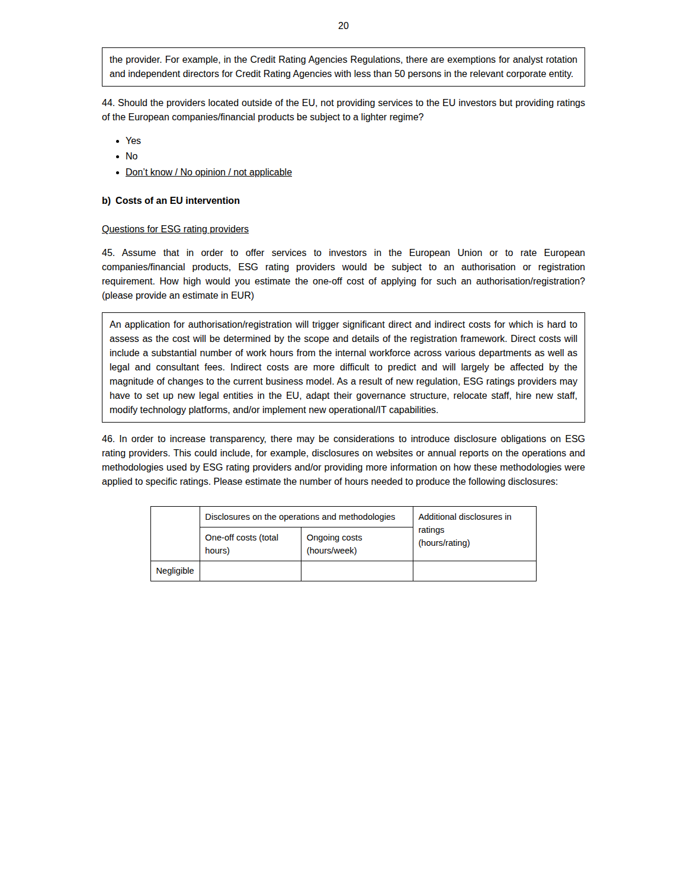20
the provider. For example, in the Credit Rating Agencies Regulations, there are exemptions for analyst rotation and independent directors for Credit Rating Agencies with less than 50 persons in the relevant corporate entity.
44. Should the providers located outside of the EU, not providing services to the EU investors but providing ratings of the European companies/financial products be subject to a lighter regime?
Yes
No
Don’t know / No opinion / not applicable
b) Costs of an EU intervention
Questions for ESG rating providers
45. Assume that in order to offer services to investors in the European Union or to rate European companies/financial products, ESG rating providers would be subject to an authorisation or registration requirement. How high would you estimate the one-off cost of applying for such an authorisation/registration? (please provide an estimate in EUR)
An application for authorisation/registration will trigger significant direct and indirect costs for which is hard to assess as the cost will be determined by the scope and details of the registration framework. Direct costs will include a substantial number of work hours from the internal workforce across various departments as well as legal and consultant fees. Indirect costs are more difficult to predict and will largely be affected by the magnitude of changes to the current business model. As a result of new regulation, ESG ratings providers may have to set up new legal entities in the EU, adapt their governance structure, relocate staff, hire new staff, modify technology platforms, and/or implement new operational/IT capabilities.
46. In order to increase transparency, there may be considerations to introduce disclosure obligations on ESG rating providers. This could include, for example, disclosures on websites or annual reports on the operations and methodologies used by ESG rating providers and/or providing more information on how these methodologies were applied to specific ratings. Please estimate the number of hours needed to produce the following disclosures:
| | Disclosures on the operations and methodologies | Additional disclosures in ratings (hours/rating) |
| One-off costs (total hours) | Ongoing costs (hours/week) |
| Negligible | | | |